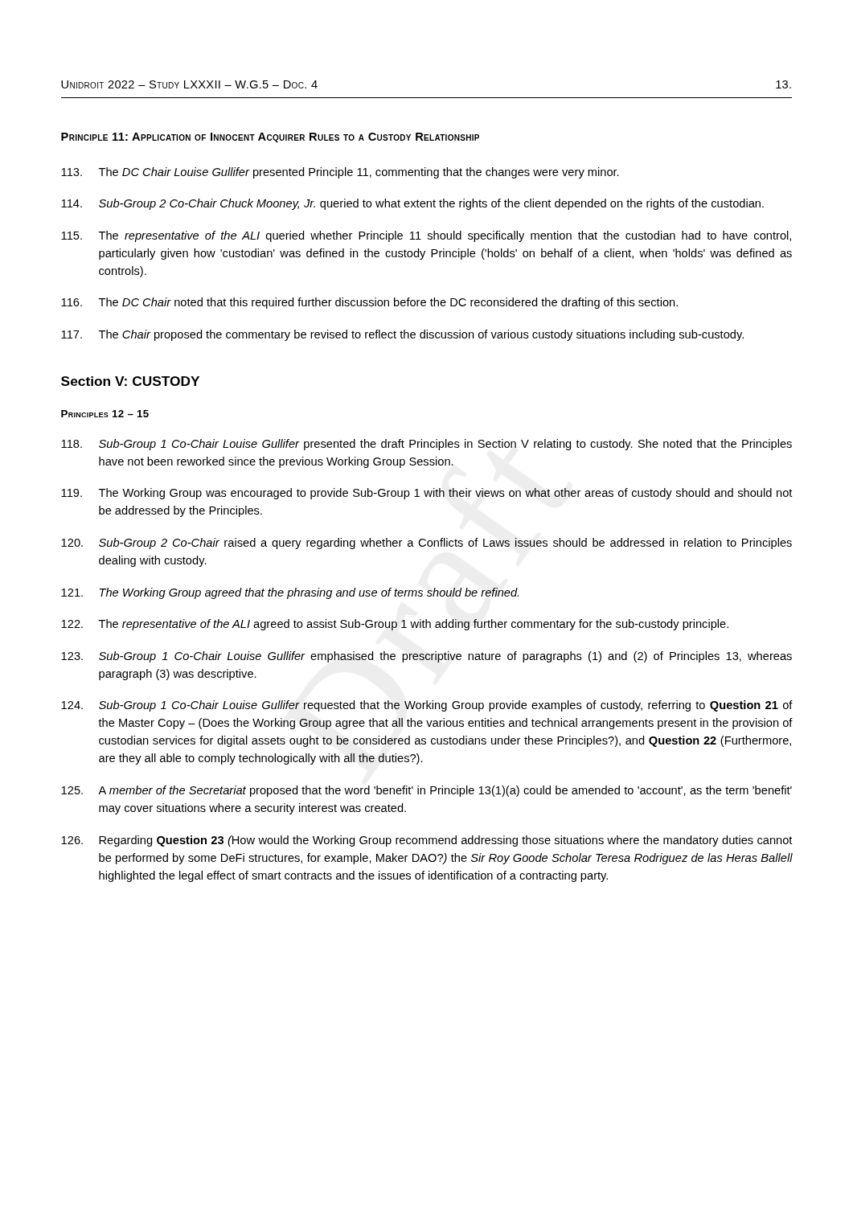Draft
Unidroit 2022 – Study LXXXII – W.G.5 – Doc. 4 13.
Principle 11: Application of Innocent Acquirer Rules to a Custody Relationship
113. The DC Chair Louise Gullifer presented Principle 11, commenting that the changes were very minor.
114. Sub-Group 2 Co-Chair Chuck Mooney, Jr. queried to what extent the rights of the client depended on the rights of the custodian.
115. The representative of the ALI queried whether Principle 11 should specifically mention that the custodian had to have control, particularly given how 'custodian' was defined in the custody Principle ('holds' on behalf of a client, when 'holds' was defined as controls).
116. The DC Chair noted that this required further discussion before the DC reconsidered the drafting of this section.
117. The Chair proposed the commentary be revised to reflect the discussion of various custody situations including sub-custody.
Section V: CUSTODY
Principles 12 – 15
118. Sub-Group 1 Co-Chair Louise Gullifer presented the draft Principles in Section V relating to custody. She noted that the Principles have not been reworked since the previous Working Group Session.
119. The Working Group was encouraged to provide Sub-Group 1 with their views on what other areas of custody should and should not be addressed by the Principles.
120. Sub-Group 2 Co-Chair raised a query regarding whether a Conflicts of Laws issues should be addressed in relation to Principles dealing with custody.
121. The Working Group agreed that the phrasing and use of terms should be refined.
122. The representative of the ALI agreed to assist Sub-Group 1 with adding further commentary for the sub-custody principle.
123. Sub-Group 1 Co-Chair Louise Gullifer emphasised the prescriptive nature of paragraphs (1) and (2) of Principles 13, whereas paragraph (3) was descriptive.
124. Sub-Group 1 Co-Chair Louise Gullifer requested that the Working Group provide examples of custody, referring to Question 21 of the Master Copy – (Does the Working Group agree that all the various entities and technical arrangements present in the provision of custodian services for digital assets ought to be considered as custodians under these Principles?), and Question 22 (Furthermore, are they all able to comply technologically with all the duties?).
125. A member of the Secretariat proposed that the word 'benefit' in Principle 13(1)(a) could be amended to 'account', as the term 'benefit' may cover situations where a security interest was created.
126. Regarding Question 23 (How would the Working Group recommend addressing those situations where the mandatory duties cannot be performed by some DeFi structures, for example, Maker DAO?) the Sir Roy Goode Scholar Teresa Rodriguez de las Heras Ballell highlighted the legal effect of smart contracts and the issues of identification of a contracting party.